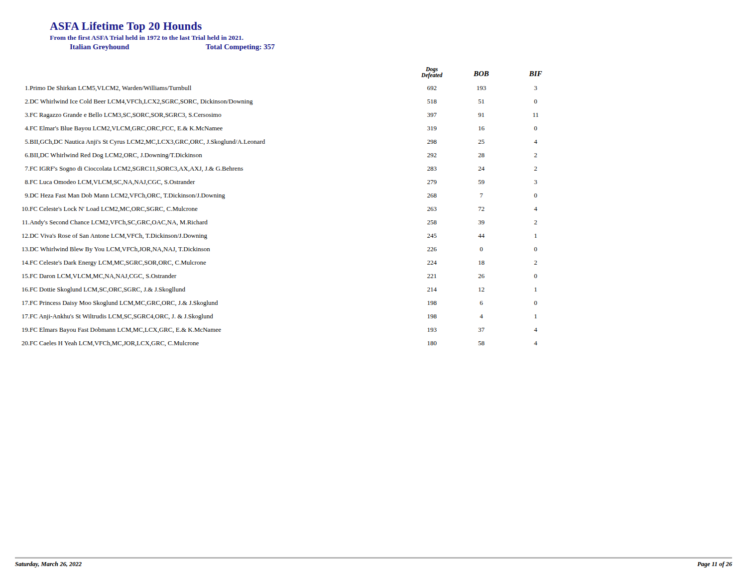ASFA Lifetime Top 20 Hounds
From the first ASFA Trial held in 1972 to the last Trial held in 2021.
Italian Greyhound Total Competing: 357
| | | Dogs Defeated | BOB | BIF |
| --- | --- | --- | --- | --- |
| 1. | Primo De Shirkan LCM5,VLCM2, Warden/Williams/Turnbull | 692 | 193 | 3 |
| 2. | DC Whirlwind Ice Cold Beer LCM4,VFCh,LCX2,SGRC,SORC, Dickinson/Downing | 518 | 51 | 0 |
| 3. | FC Ragazzo Grande e Bello LCM3,SC,SORC,SOR,SGRC3, S.Cersosimo | 397 | 91 | 11 |
| 4. | FC Elmar's Blue Bayou LCM2,VLCM,GRC,ORC,FCC, E.& K.McNamee | 319 | 16 | 0 |
| 5. | BII,GCh,DC Nautica Anji's St Cyrus LCM2,MC,LCX3,GRC,ORC, J.Skoglund/A.Leonard | 298 | 25 | 4 |
| 6. | BII,DC Whirlwind Red Dog LCM2,ORC, J.Downing/T.Dickinson | 292 | 28 | 2 |
| 7. | FC IGRF's Sogno di Cioccolata LCM2,SGRC11,SORC3,AX,AXJ, J.& G.Behrens | 283 | 24 | 2 |
| 8. | FC Luca Omodeo LCM,VLCM,SC,NA,NAJ,CGC, S.Ostrander | 279 | 59 | 3 |
| 9. | DC Heza Fast Man Dob Mann LCM2,VFCh,ORC, T.Dickinson/J.Downing | 268 | 7 | 0 |
| 10. | FC Celeste's Lock N' Load LCM2,MC,ORC,SGRC, C.Mulcrone | 263 | 72 | 4 |
| 11. | Andy's Second Chance LCM2,VFCh,SC,GRC,OAC,NA, M.Richard | 258 | 39 | 2 |
| 12. | DC Viva's Rose of San Antone LCM,VFCh, T.Dickinson/J.Downing | 245 | 44 | 1 |
| 13. | DC Whirlwind Blew By You LCM,VFCh,JOR,NA,NAJ, T.Dickinson | 226 | 0 | 0 |
| 14. | FC Celeste's Dark Energy LCM,MC,SGRC,SOR,ORC, C.Mulcrone | 224 | 18 | 2 |
| 15. | FC Daron LCM,VLCM,MC,NA,NAJ,CGC, S.Ostrander | 221 | 26 | 0 |
| 16. | FC Dottie Skoglund LCM,SC,ORC,SGRC, J.& J.Skogllund | 214 | 12 | 1 |
| 17. | FC Princess Daisy Moo Skoglund LCM,MC,GRC,ORC, J.& J.Skoglund | 198 | 6 | 0 |
| 17. | FC Anji-Ankhu's St Wiltrudis LCM,SC,SGRC4,ORC, J. & J.Skoglund | 198 | 4 | 1 |
| 19. | FC Elmars Bayou Fast Dobmann LCM,MC,LCX,GRC, E.& K.McNamee | 193 | 37 | 4 |
| 20. | FC Caeles H Yeah LCM,VFCh,MC,JOR,LCX,GRC, C.Mulcrone | 180 | 58 | 4 |
Saturday, March 26, 2022 Page 11 of 26